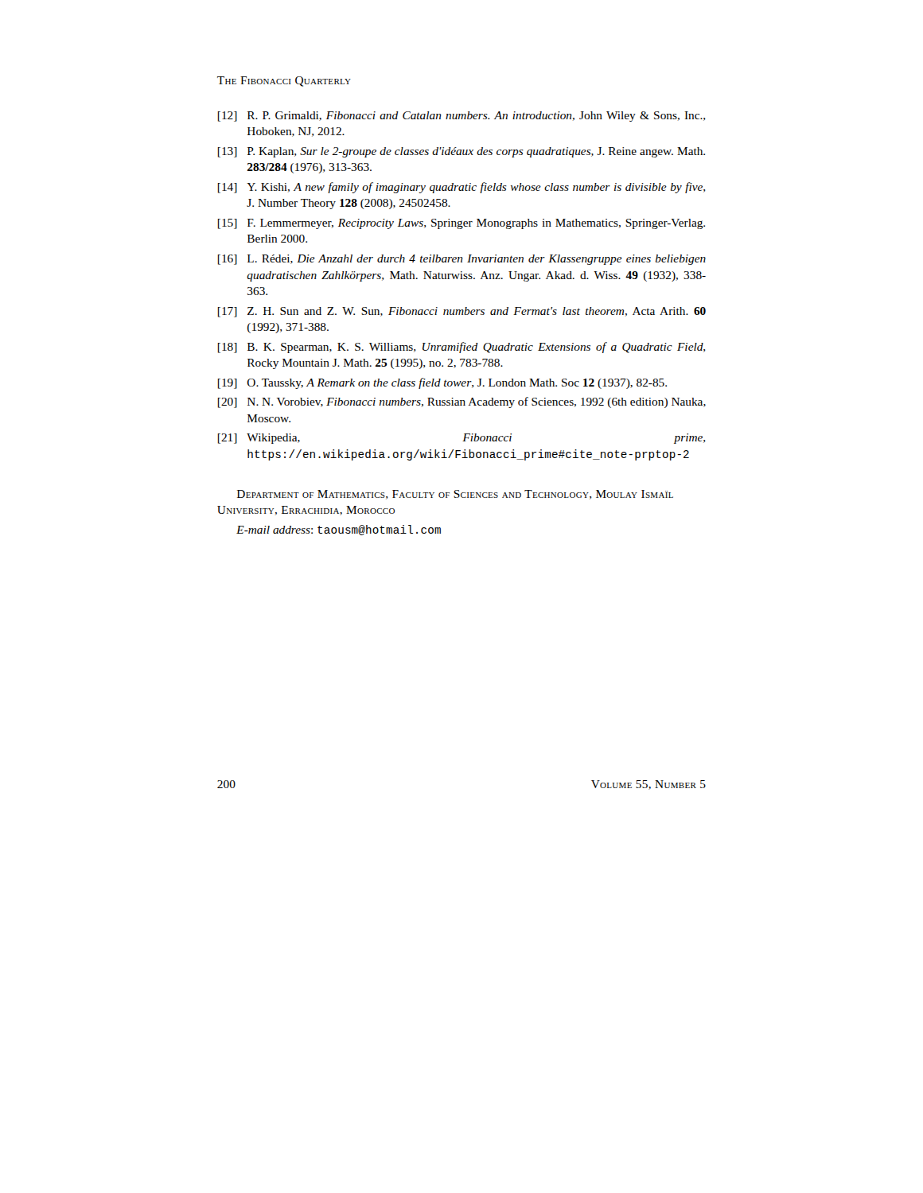The Fibonacci Quarterly
[12] R. P. Grimaldi, Fibonacci and Catalan numbers. An introduction, John Wiley & Sons, Inc., Hoboken, NJ, 2012.
[13] P. Kaplan, Sur le 2-groupe de classes d'idéaux des corps quadratiques, J. Reine angew. Math. 283/284 (1976), 313-363.
[14] Y. Kishi, A new family of imaginary quadratic fields whose class number is divisible by five, J. Number Theory 128 (2008), 24502458.
[15] F. Lemmermeyer, Reciprocity Laws, Springer Monographs in Mathematics, Springer-Verlag. Berlin 2000.
[16] L. Rédei, Die Anzahl der durch 4 teilbaren Invarianten der Klassengruppe eines beliebigen quadratischen Zahlkörpers, Math. Naturwiss. Anz. Ungar. Akad. d. Wiss. 49 (1932), 338-363.
[17] Z. H. Sun and Z. W. Sun, Fibonacci numbers and Fermat's last theorem, Acta Arith. 60 (1992), 371-388.
[18] B. K. Spearman, K. S. Williams, Unramified Quadratic Extensions of a Quadratic Field, Rocky Mountain J. Math. 25 (1995), no. 2, 783-788.
[19] O. Taussky, A Remark on the class field tower, J. London Math. Soc 12 (1937), 82-85.
[20] N. N. Vorobiev, Fibonacci numbers, Russian Academy of Sciences, 1992 (6th edition) Nauka, Moscow.
[21] Wikipedia, Fibonacci prime, https://en.wikipedia.org/wiki/Fibonacci_prime#cite_note-prptop-2
Department of Mathematics, Faculty of Sciences and Technology, Moulay Ismaïl University, Errachidia, Morocco
E-mail address: taousm@hotmail.com
200 Volume 55, Number 5